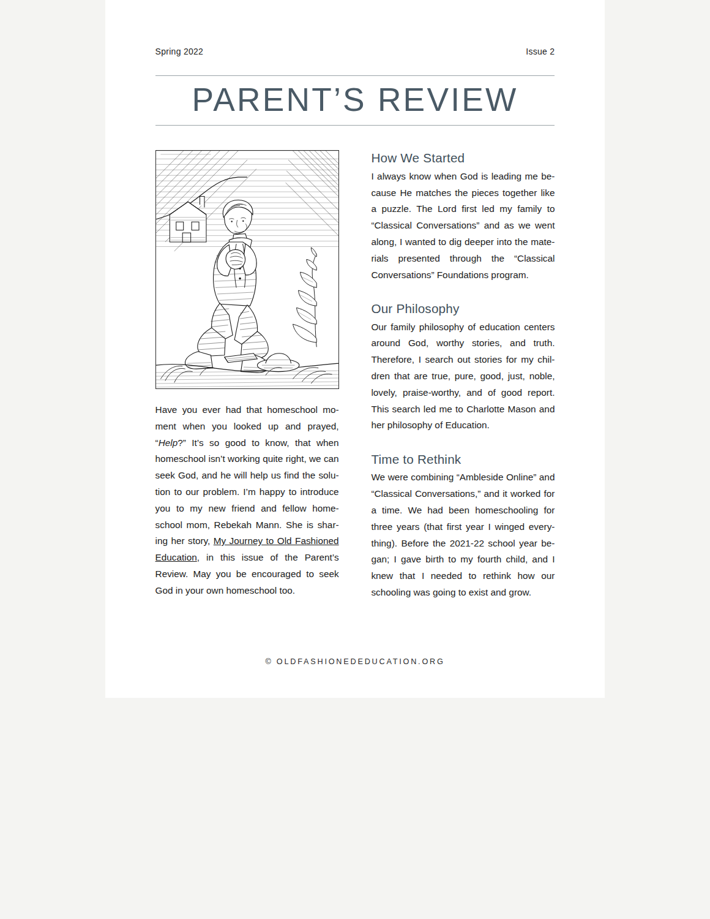Spring 2022 Issue 2
PARENT’S REVIEW
Boy kneeling in prayer on a hillside
Have you ever had that homeschool moment when you looked up and prayed, “Help?” It’s so good to know, that when homeschool isn’t working quite right, we can seek God, and he will help us find the solution to our problem. I’m happy to introduce you to my new friend and fellow homeschool mom, Rebekah Mann. She is sharing her story, My Journey to Old Fashioned Education, in this issue of the Parent’s Review. May you be encouraged to seek God in your own homeschool too.
How We Started
I always know when God is leading me because He matches the pieces together like a puzzle. The Lord first led my family to “Classical Conversations” and as we went along, I wanted to dig deeper into the materials presented through the “Classical Conversations” Foundations program.
Our Philosophy
Our family philosophy of education centers around God, worthy stories, and truth. Therefore, I search out stories for my children that are true, pure, good, just, noble, lovely, praise-worthy, and of good report. This search led me to Charlotte Mason and her philosophy of Education.
Time to Rethink
We were combining “Ambleside Online” and “Classical Conversations,” and it worked for a time. We had been homeschooling for three years (that first year I winged everything). Before the 2021-22 school year began; I gave birth to my fourth child, and I knew that I needed to rethink how our schooling was going to exist and grow.
© OLDFASHIONEDEDUCATION.ORG